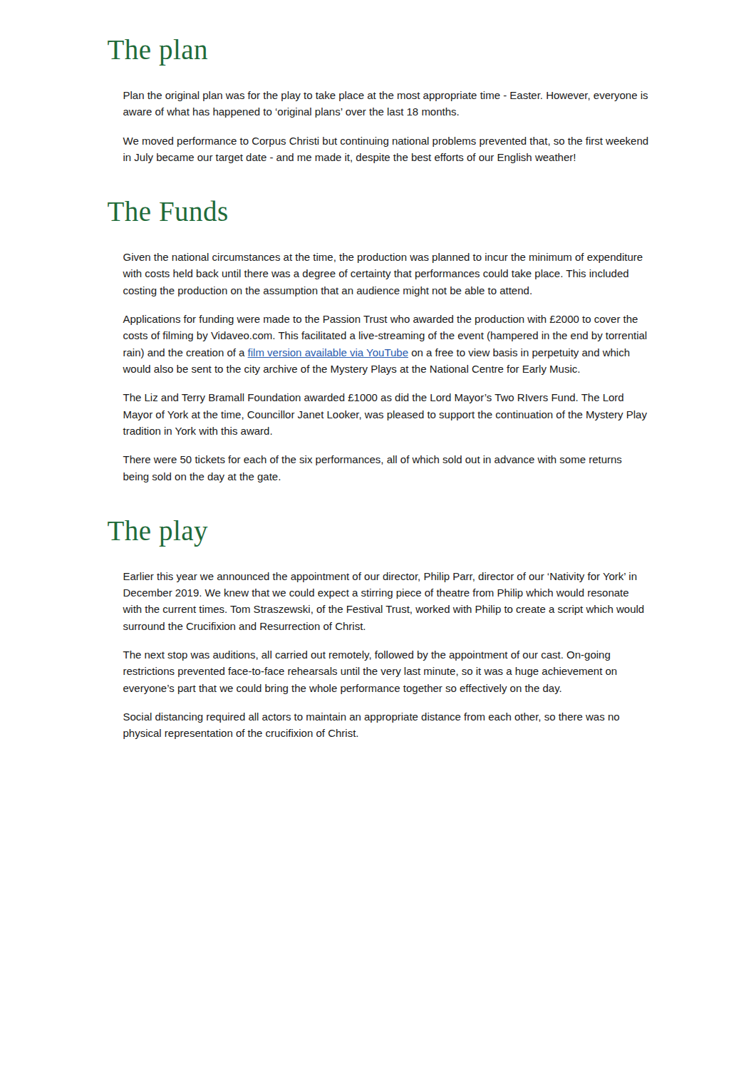The plan
Plan the original plan was for the play to take place at the most appropriate time - Easter. However, everyone is aware of what has happened to ‘original plans’ over the last 18 months.
We moved performance to Corpus Christi but continuing national problems prevented that, so the first weekend in July became our target date - and me made it, despite the best efforts of our English weather!
The Funds
Given the national circumstances at the time, the production was planned to incur the minimum of expenditure with costs held back until there was a degree of certainty that performances could take place. This included costing the production on the assumption that an audience might not be able to attend.
Applications for funding were made to the Passion Trust who awarded the production with £2000 to cover the costs of filming by Vidaveo.com. This facilitated a live-streaming of the event (hampered in the end by torrential rain) and the creation of a film version available via YouTube on a free to view basis in perpetuity and which would also be sent to the city archive of the Mystery Plays at the National Centre for Early Music.
The Liz and Terry Bramall Foundation awarded £1000 as did the Lord Mayor’s Two RIvers Fund. The Lord Mayor of York at the time, Councillor Janet Looker, was pleased to support the continuation of the Mystery Play tradition in York with this award.
There were 50 tickets for each of the six performances, all of which sold out in advance with some returns being sold on the day at the gate.
The play
Earlier this year we announced the appointment of our director, Philip Parr, director of our ‘Nativity for York’ in December 2019. We knew that we could expect a stirring piece of theatre from Philip which would resonate with the current times. Tom Straszewski, of the Festival Trust, worked with Philip to create a script which would surround the Crucifixion and Resurrection of Christ.
The next stop was auditions, all carried out remotely, followed by the appointment of our cast. On-going restrictions prevented face-to-face rehearsals until the very last minute, so it was a huge achievement on everyone’s part that we could bring the whole performance together so effectively on the day.
Social distancing required all actors to maintain an appropriate distance from each other, so there was no physical representation of the crucifixion of Christ.